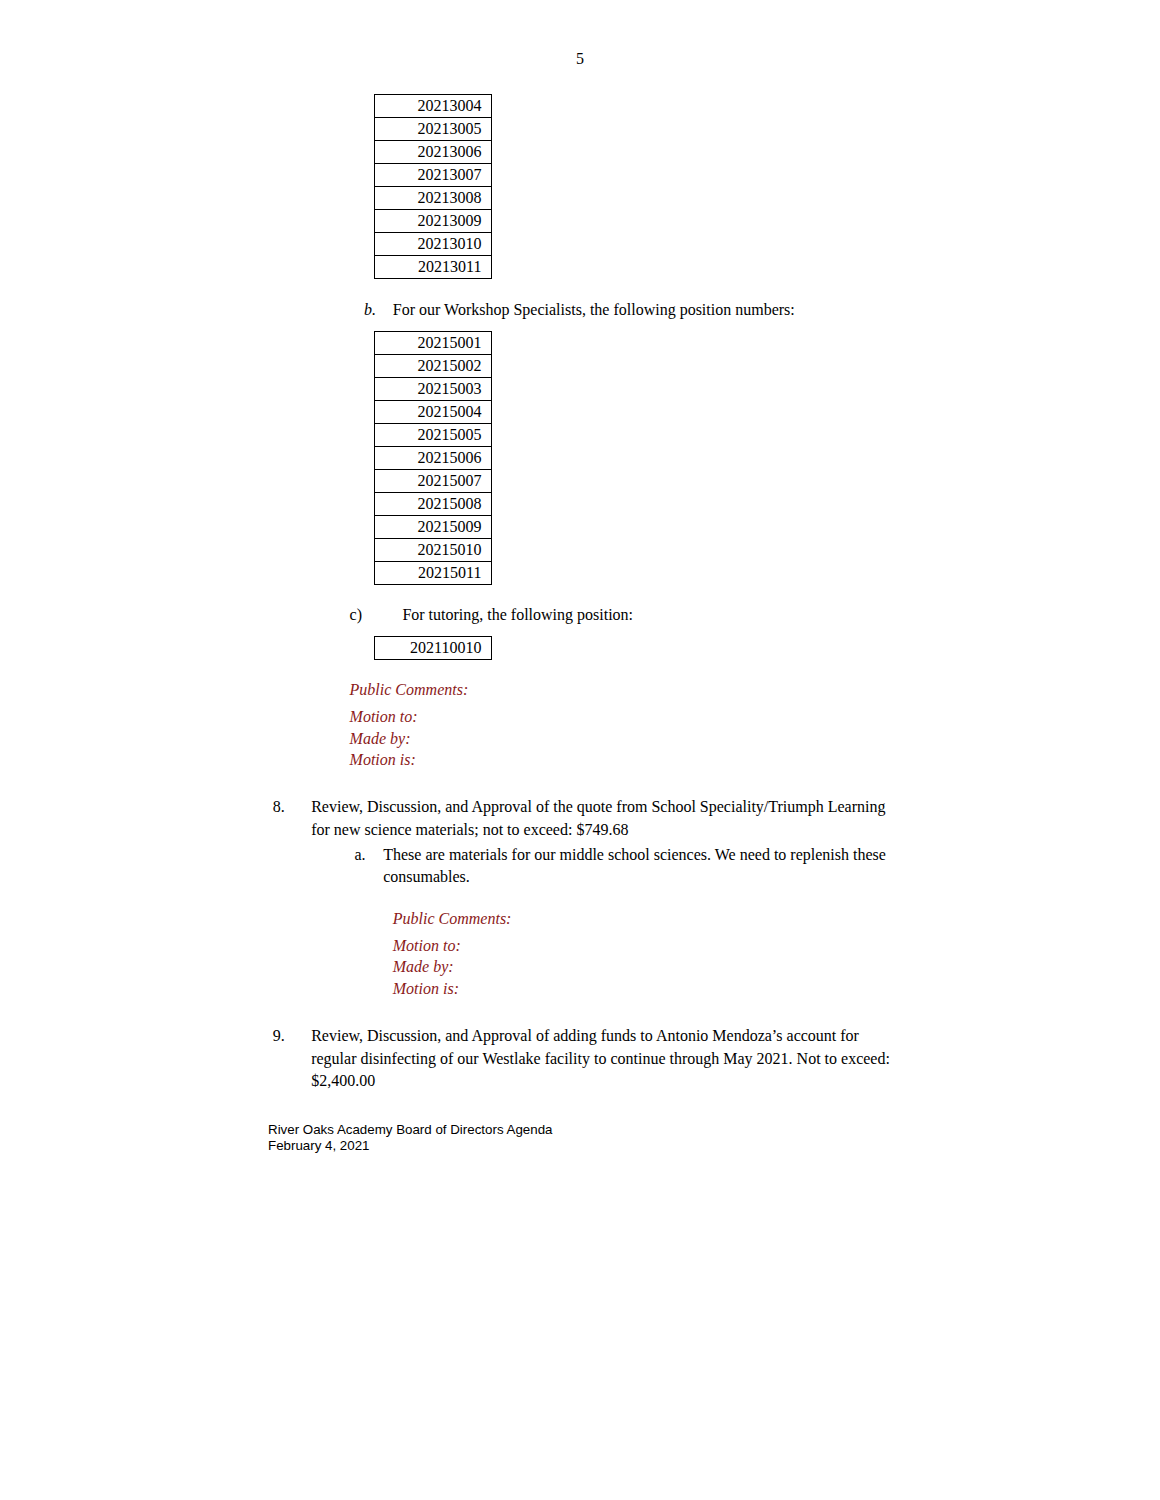5
| 20213004 |
| 20213005 |
| 20213006 |
| 20213007 |
| 20213008 |
| 20213009 |
| 20213010 |
| 20213011 |
b. For our Workshop Specialists, the following position numbers:
| 20215001 |
| 20215002 |
| 20215003 |
| 20215004 |
| 20215005 |
| 20215006 |
| 20215007 |
| 20215008 |
| 20215009 |
| 20215010 |
| 20215011 |
c) For tutoring, the following position:
| 202110010 |
Public Comments:
Motion to:
Made by:
Motion is:
Review, Discussion, and Approval of the quote from School Speciality/Triumph Learning for new science materials; not to exceed: $749.68
These are materials for our middle school sciences. We need to replenish these consumables.
Public Comments:
Motion to:
Made by:
Motion is:
Review, Discussion, and Approval of adding funds to Antonio Mendoza’s account for regular disinfecting of our Westlake facility to continue through May 2021. Not to exceed: $2,400.00
River Oaks Academy Board of Directors Agenda
February 4, 2021